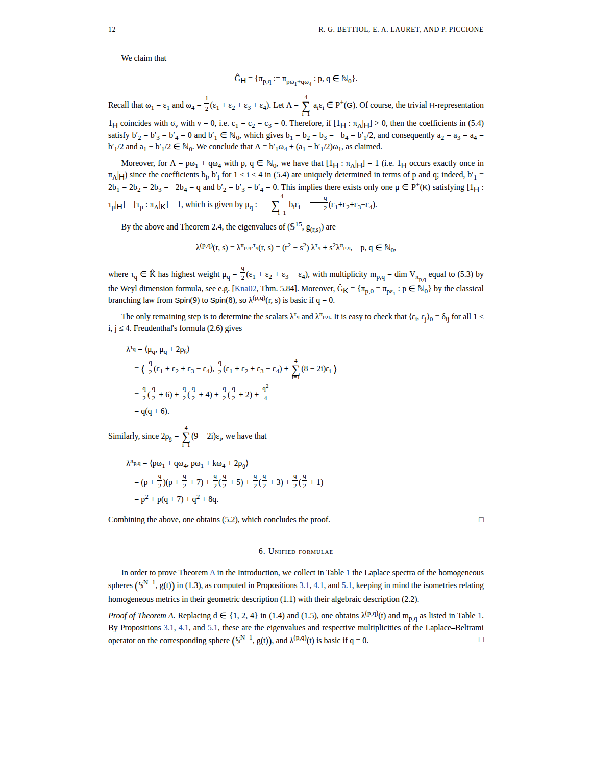12 R. G. Bettiol, E. A. Lauret, and P. Piccione
We claim that
ĜH = {πp,q := πpω1+qω4 : p, q ∈ ℕ0}.
Recall that ω1 = ε1 and ω4 = 12(ε1 + ε2 + ε3 + ε4). Let Λ = 4∑i=1 aiεi ∈ P+(G). Of course, the trivial H-representation 1H coincides with σν with ν = 0, i.e. c1 = c2 = c3 = 0. Therefore, if [1H : πΛ|H] > 0, then the coefficients in (5.4) satisfy b′2 = b′3 = b′4 = 0 and b′1 ∈ ℕ0, which gives b1 = b2 = b3 = −b4 = b′1/2, and consequently a2 = a3 = a4 = b′1/2 and a1 − b′1/2 ∈ ℕ0. We conclude that Λ = b′1ω4 + (a1 − b′1/2)ω1, as claimed.
Moreover, for Λ = pω1 + qω4 with p, q ∈ ℕ0, we have that [1H : πΛ|H] = 1 (i.e. 1H occurs exactly once in πΛ|H) since the coefficients bi, b′i for 1 ≤ i ≤ 4 in (5.4) are uniquely determined in terms of p and q; indeed, b′1 = 2b1 = 2b2 = 2b3 = −2b4 = q and b′2 = b′3 = b′4 = 0. This implies there exists only one μ ∈ P+(K) satisfying [1H : τμ|H] = [τμ : πΛ|K] = 1, which is given by μq := 4∑i=1 biεi = q 2(ε1+ε2+ε3−ε4).
By the above and Theorem 2.4, the eigenvalues of (𝕊15, g(r,s)) are
λ(p,q)(r, s) = λπp,q,τq(r, s) = (r2 − s2) λτq + s2λπp,q, p, q ∈ ℕ0,
where τq ∈ K̂ has highest weight μq = q 2(ε1 + ε2 + ε3 − ε4), with multiplicity mp,q = dim Vπp,q equal to (5.3) by the Weyl dimension formula, see e.g. [Kna02, Thm. 5.84]. Moreover, ĜK = {πp,0 = πpε1 : p ∈ ℕ0} by the classical branching law from Spin(9) to Spin(8), so λ(p,q)(r, s) is basic if q = 0.
The only remaining step is to determine the scalars λτq and λπp,q. It is easy to check that ⟨εi, εj⟩0 = δij for all 1 ≤ i, j ≤ 4. Freudenthal's formula (2.6) gives
λτq = ⟨μq, μq + 2ρ𝔨⟩ = ⟨ q 2(ε1 + ε2 + ε3 − ε4), q 2(ε1 + ε2 + ε3 − ε4) + 4∑i=1(8 − 2i)εi ⟩ = q 2(q 2 + 6) + q 2(q 2 + 4) + q 2(q 2 + 2) + q24 = q(q + 6).
Similarly, since 2ρ𝔤 = 4∑i=1(9 − 2i)εi, we have that
λπp,q = ⟨pω1 + qω4, pω1 + kω4 + 2ρ𝔤⟩ = (p + q 2)(p + q 2 + 7) + q 2(q 2 + 5) + q 2(q 2 + 3) + q 2(q 2 + 1) = p2 + p(q + 7) + q2 + 8q.
Combining the above, one obtains (5.2), which concludes the proof. □
6. Unified formulae
In order to prove Theorem A in the Introduction, we collect in Table 1 the Laplace spectra of the homogeneous spheres (𝕊N−1, g(t)) in (1.3), as computed in Propositions 3.1, 4.1, and 5.1, keeping in mind the isometries relating homogeneous metrics in their geometric description (1.1) with their algebraic description (2.2).
Proof of Theorem A. Replacing d ∈ {1, 2, 4} in (1.4) and (1.5), one obtains λ(p,q)(t) and mp,q as listed in Table 1. By Propositions 3.1, 4.1, and 5.1, these are the eigenvalues and respective multiplicities of the Laplace–Beltrami operator on the corresponding sphere (𝕊N−1, g(t)), and λ(p,q)(t) is basic if q = 0. □